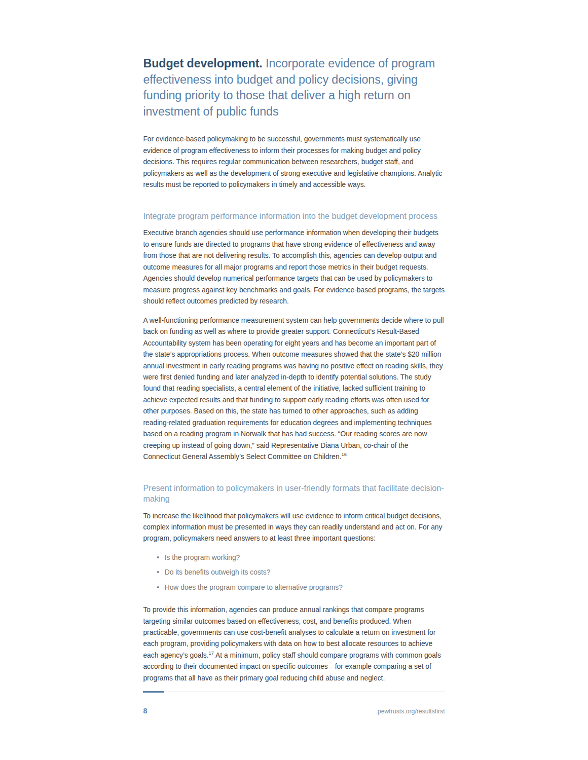Budget development. Incorporate evidence of program effectiveness into budget and policy decisions, giving funding priority to those that deliver a high return on investment of public funds
For evidence-based policymaking to be successful, governments must systematically use evidence of program effectiveness to inform their processes for making budget and policy decisions. This requires regular communication between researchers, budget staff, and policymakers as well as the development of strong executive and legislative champions. Analytic results must be reported to policymakers in timely and accessible ways.
Integrate program performance information into the budget development process
Executive branch agencies should use performance information when developing their budgets to ensure funds are directed to programs that have strong evidence of effectiveness and away from those that are not delivering results. To accomplish this, agencies can develop output and outcome measures for all major programs and report those metrics in their budget requests. Agencies should develop numerical performance targets that can be used by policymakers to measure progress against key benchmarks and goals. For evidence-based programs, the targets should reflect outcomes predicted by research.
A well-functioning performance measurement system can help governments decide where to pull back on funding as well as where to provide greater support. Connecticut’s Result-Based Accountability system has been operating for eight years and has become an important part of the state’s appropriations process. When outcome measures showed that the state’s $20 million annual investment in early reading programs was having no positive effect on reading skills, they were first denied funding and later analyzed in-depth to identify potential solutions. The study found that reading specialists, a central element of the initiative, lacked sufficient training to achieve expected results and that funding to support early reading efforts was often used for other purposes. Based on this, the state has turned to other approaches, such as adding reading-related graduation requirements for education degrees and implementing techniques based on a reading program in Norwalk that has had success. “Our reading scores are now creeping up instead of going down,” said Representative Diana Urban, co-chair of the Connecticut General Assembly’s Select Committee on Children.16
Present information to policymakers in user-friendly formats that facilitate decision-making
To increase the likelihood that policymakers will use evidence to inform critical budget decisions, complex information must be presented in ways they can readily understand and act on. For any program, policymakers need answers to at least three important questions:
Is the program working?
Do its benefits outweigh its costs?
How does the program compare to alternative programs?
To provide this information, agencies can produce annual rankings that compare programs targeting similar outcomes based on effectiveness, cost, and benefits produced. When practicable, governments can use cost-benefit analyses to calculate a return on investment for each program, providing policymakers with data on how to best allocate resources to achieve each agency’s goals.17 At a minimum, policy staff should compare programs with common goals according to their documented impact on specific outcomes—for example comparing a set of programs that all have as their primary goal reducing child abuse and neglect.
8
pewtrusts.org/resultsfirst